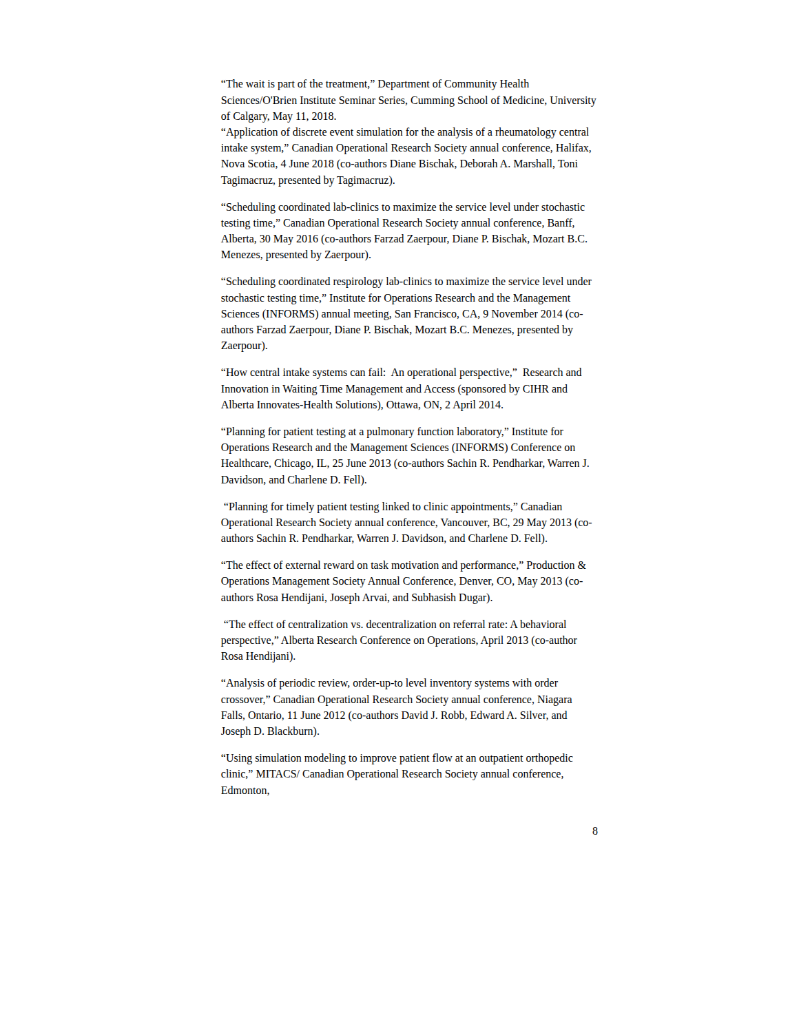“The wait is part of the treatment,” Department of Community Health Sciences/O'Brien Institute Seminar Series, Cumming School of Medicine, University of Calgary, May 11, 2018.
“Application of discrete event simulation for the analysis of a rheumatology central intake system,” Canadian Operational Research Society annual conference, Halifax, Nova Scotia, 4 June 2018 (co-authors Diane Bischak, Deborah A. Marshall, Toni Tagimacruz, presented by Tagimacruz).
“Scheduling coordinated lab-clinics to maximize the service level under stochastic testing time,” Canadian Operational Research Society annual conference, Banff, Alberta, 30 May 2016 (co-authors Farzad Zaerpour, Diane P. Bischak, Mozart B.C. Menezes, presented by Zaerpour).
“Scheduling coordinated respirology lab-clinics to maximize the service level under stochastic testing time,” Institute for Operations Research and the Management Sciences (INFORMS) annual meeting, San Francisco, CA, 9 November 2014 (co-authors Farzad Zaerpour, Diane P. Bischak, Mozart B.C. Menezes, presented by Zaerpour).
“How central intake systems can fail: An operational perspective,” Research and Innovation in Waiting Time Management and Access (sponsored by CIHR and Alberta Innovates-Health Solutions), Ottawa, ON, 2 April 2014.
“Planning for patient testing at a pulmonary function laboratory,” Institute for Operations Research and the Management Sciences (INFORMS) Conference on Healthcare, Chicago, IL, 25 June 2013 (co-authors Sachin R. Pendharkar, Warren J. Davidson, and Charlene D. Fell).
“Planning for timely patient testing linked to clinic appointments,” Canadian Operational Research Society annual conference, Vancouver, BC, 29 May 2013 (co-authors Sachin R. Pendharkar, Warren J. Davidson, and Charlene D. Fell).
“The effect of external reward on task motivation and performance,” Production & Operations Management Society Annual Conference, Denver, CO, May 2013 (co-authors Rosa Hendijani, Joseph Arvai, and Subhasish Dugar).
“The effect of centralization vs. decentralization on referral rate: A behavioral perspective,” Alberta Research Conference on Operations, April 2013 (co-author Rosa Hendijani).
“Analysis of periodic review, order-up-to level inventory systems with order crossover,” Canadian Operational Research Society annual conference, Niagara Falls, Ontario, 11 June 2012 (co-authors David J. Robb, Edward A. Silver, and Joseph D. Blackburn).
“Using simulation modeling to improve patient flow at an outpatient orthopedic clinic,” MITACS/ Canadian Operational Research Society annual conference, Edmonton,
8